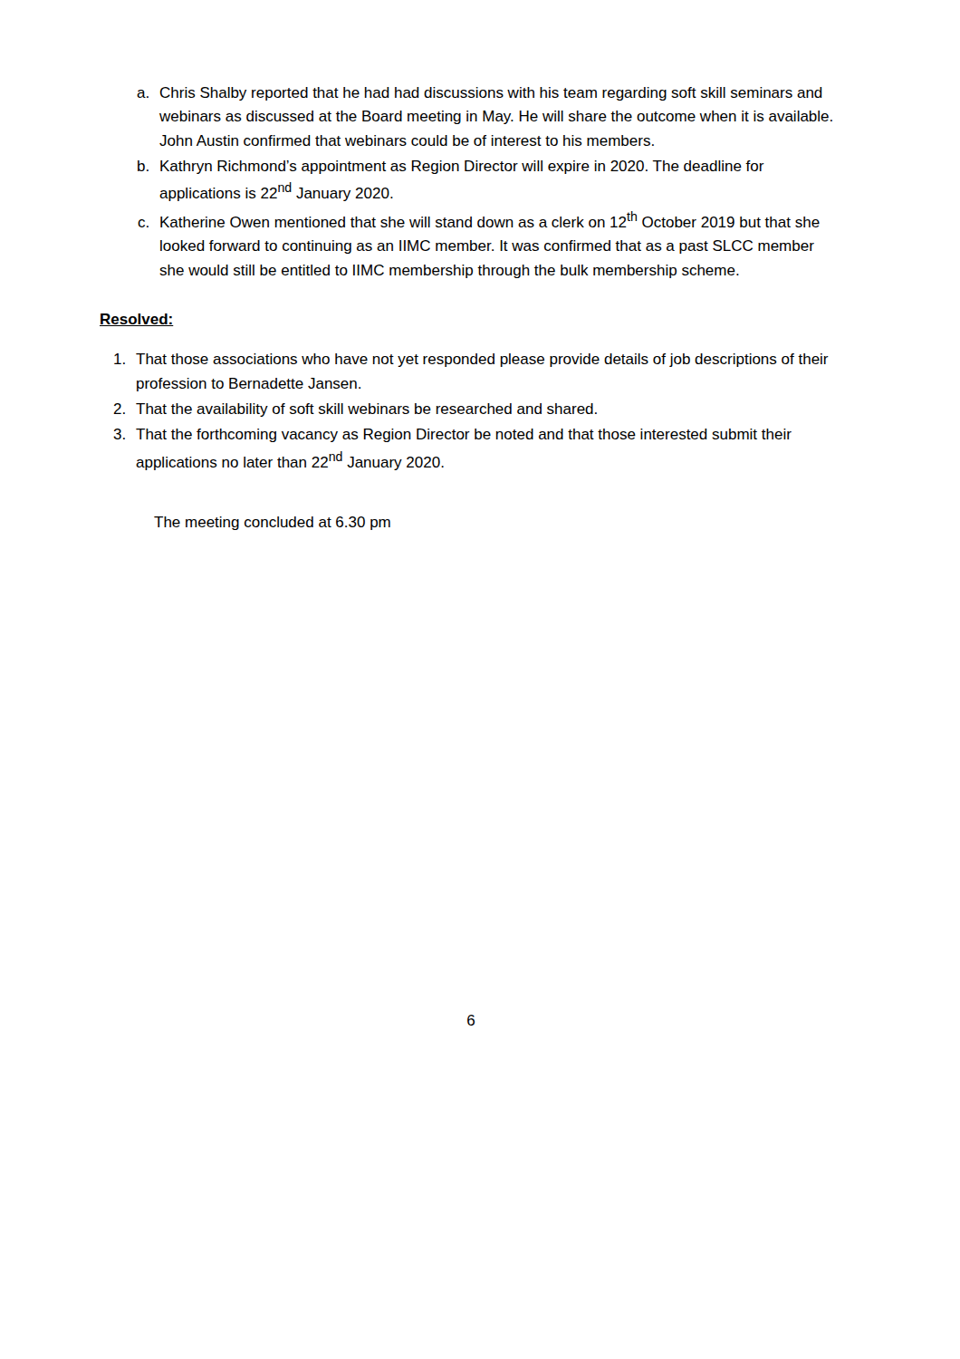Chris Shalby reported that he had had discussions with his team regarding soft skill seminars and webinars as discussed at the Board meeting in May. He will share the outcome when it is available. John Austin confirmed that webinars could be of interest to his members.
Kathryn Richmond’s appointment as Region Director will expire in 2020. The deadline for applications is 22nd January 2020.
Katherine Owen mentioned that she will stand down as a clerk on 12th October 2019 but that she looked forward to continuing as an IIMC member. It was confirmed that as a past SLCC member she would still be entitled to IIMC membership through the bulk membership scheme.
Resolved:
That those associations who have not yet responded please provide details of job descriptions of their profession to Bernadette Jansen.
That the availability of soft skill webinars be researched and shared.
That the forthcoming vacancy as Region Director be noted and that those interested submit their applications no later than 22nd January 2020.
The meeting concluded at 6.30 pm
6